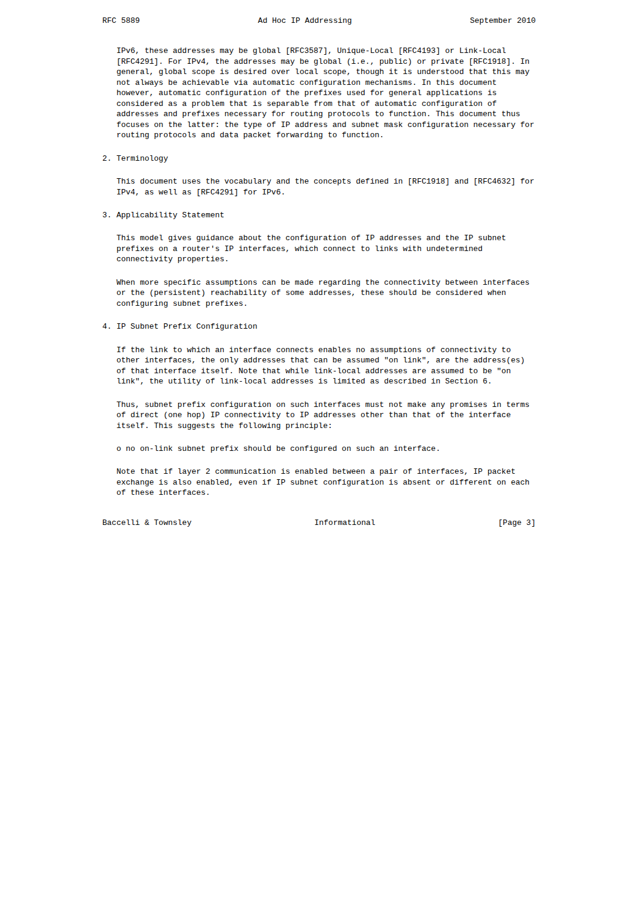RFC 5889 Ad Hoc IP Addressing September 2010
IPv6, these addresses may be global [RFC3587], Unique-Local [RFC4193] or Link-Local [RFC4291]. For IPv4, the addresses may be global (i.e., public) or private [RFC1918]. In general, global scope is desired over local scope, though it is understood that this may not always be achievable via automatic configuration mechanisms. In this document however, automatic configuration of the prefixes used for general applications is considered as a problem that is separable from that of automatic configuration of addresses and prefixes necessary for routing protocols to function. This document thus focuses on the latter: the type of IP address and subnet mask configuration necessary for routing protocols and data packet forwarding to function.
2. Terminology
This document uses the vocabulary and the concepts defined in [RFC1918] and [RFC4632] for IPv4, as well as [RFC4291] for IPv6.
3. Applicability Statement
This model gives guidance about the configuration of IP addresses and the IP subnet prefixes on a router's IP interfaces, which connect to links with undetermined connectivity properties.
When more specific assumptions can be made regarding the connectivity between interfaces or the (persistent) reachability of some addresses, these should be considered when configuring subnet prefixes.
4. IP Subnet Prefix Configuration
If the link to which an interface connects enables no assumptions of connectivity to other interfaces, the only addresses that can be assumed "on link", are the address(es) of that interface itself. Note that while link-local addresses are assumed to be "on link", the utility of link-local addresses is limited as described in Section 6.
Thus, subnet prefix configuration on such interfaces must not make any promises in terms of direct (one hop) IP connectivity to IP addresses other than that of the interface itself. This suggests the following principle:
no on-link subnet prefix should be configured on such an interface.
Note that if layer 2 communication is enabled between a pair of interfaces, IP packet exchange is also enabled, even if IP subnet configuration is absent or different on each of these interfaces.
Baccelli & Townsley Informational [Page 3]